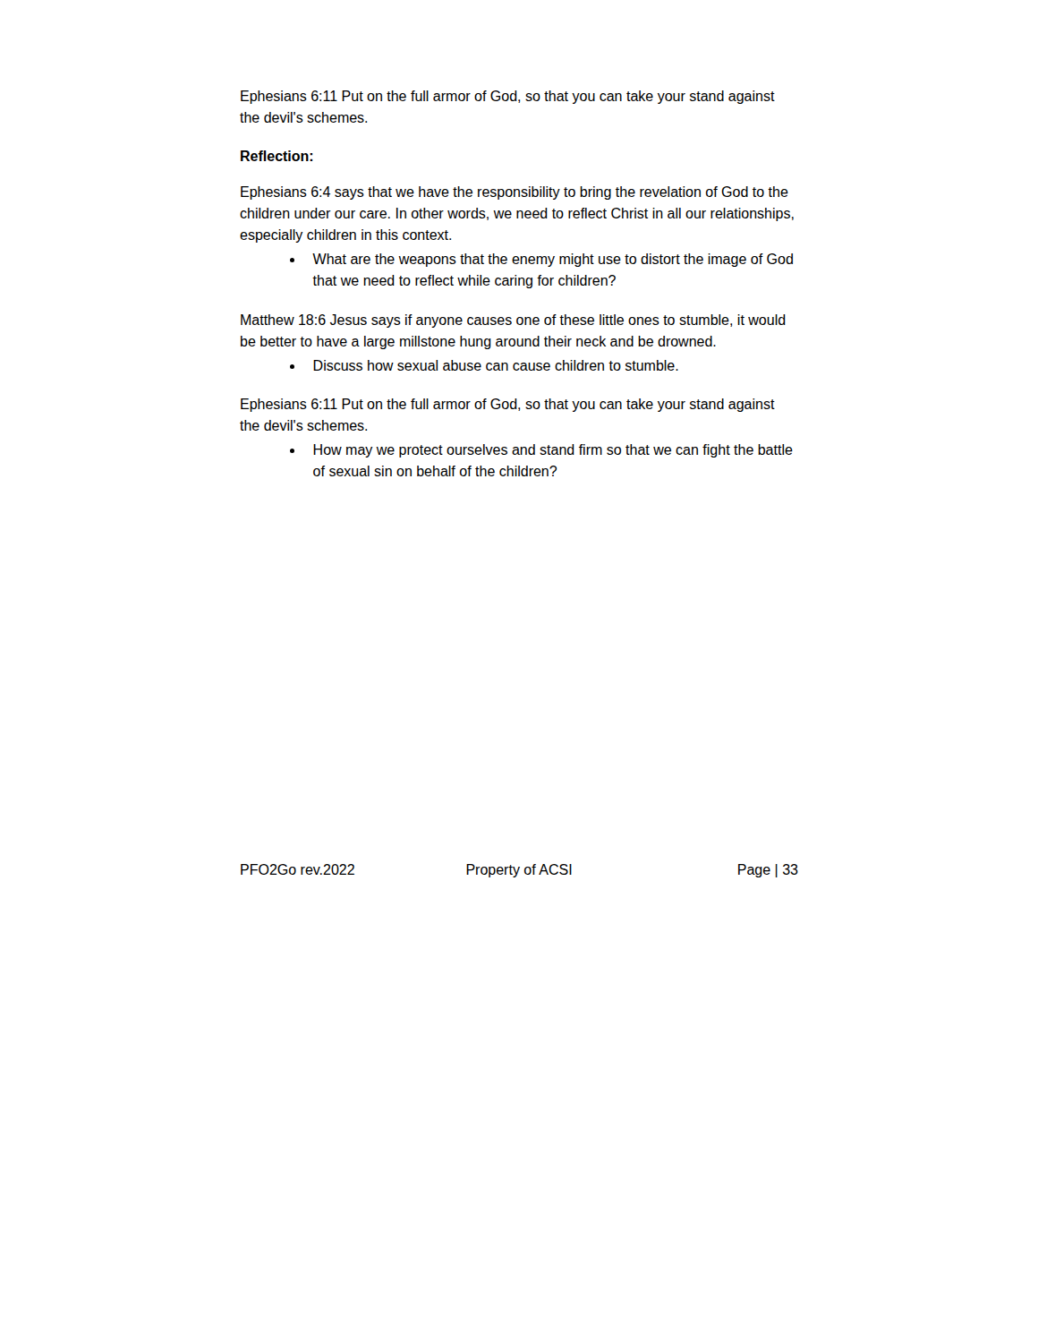Ephesians 6:11 Put on the full armor of God, so that you can take your stand against the devil's schemes.
Reflection:
Ephesians 6:4 says that we have the responsibility to bring the revelation of God to the children under our care. In other words, we need to reflect Christ in all our relationships, especially children in this context.
What are the weapons that the enemy might use to distort the image of God that we need to reflect while caring for children?
Matthew 18:6 Jesus says if anyone causes one of these little ones to stumble, it would be better to have a large millstone hung around their neck and be drowned.
Discuss how sexual abuse can cause children to stumble.
Ephesians 6:11 Put on the full armor of God, so that you can take your stand against the devil's schemes.
How may we protect ourselves and stand firm so that we can fight the battle of sexual sin on behalf of the children?
PFO2Go rev.2022
Property of ACSI
Page | 33